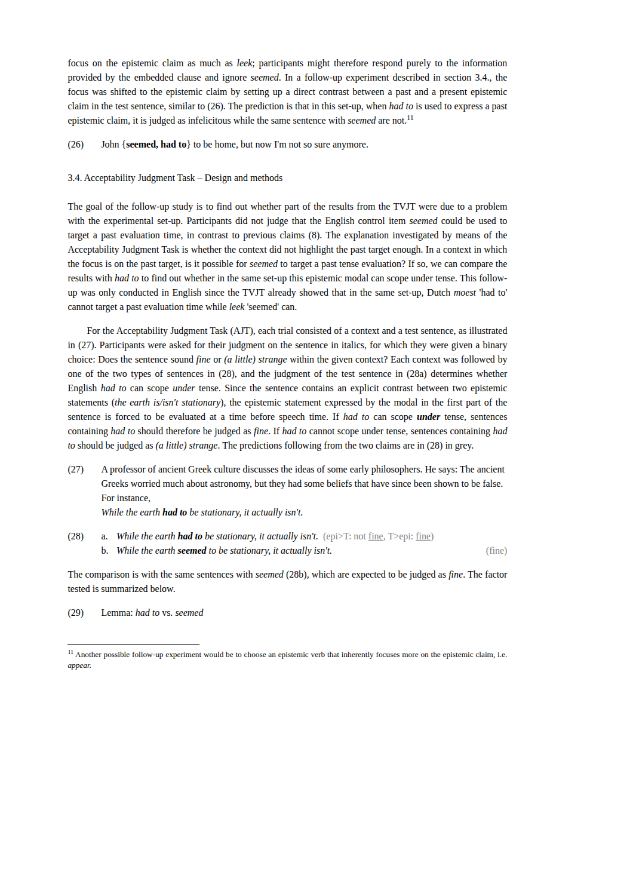focus on the epistemic claim as much as leek; participants might therefore respond purely to the information provided by the embedded clause and ignore seemed. In a follow-up experiment described in section 3.4., the focus was shifted to the epistemic claim by setting up a direct contrast between a past and a present epistemic claim in the test sentence, similar to (26). The prediction is that in this set-up, when had to is used to express a past epistemic claim, it is judged as infelicitous while the same sentence with seemed are not.11
(26)
John {seemed, had to} to be home, but now I'm not so sure anymore.
3.4. Acceptability Judgment Task – Design and methods
The goal of the follow-up study is to find out whether part of the results from the TVJT were due to a problem with the experimental set-up. Participants did not judge that the English control item seemed could be used to target a past evaluation time, in contrast to previous claims (8). The explanation investigated by means of the Acceptability Judgment Task is whether the context did not highlight the past target enough. In a context in which the focus is on the past target, is it possible for seemed to target a past tense evaluation? If so, we can compare the results with had to to find out whether in the same set-up this epistemic modal can scope under tense. This follow-up was only conducted in English since the TVJT already showed that in the same set-up, Dutch moest 'had to' cannot target a past evaluation time while leek 'seemed' can.
For the Acceptability Judgment Task (AJT), each trial consisted of a context and a test sentence, as illustrated in (27). Participants were asked for their judgment on the sentence in italics, for which they were given a binary choice: Does the sentence sound fine or (a little) strange within the given context? Each context was followed by one of the two types of sentences in (28), and the judgment of the test sentence in (28a) determines whether English had to can scope under tense. Since the sentence contains an explicit contrast between two epistemic statements (the earth is/isn't stationary), the epistemic statement expressed by the modal in the first part of the sentence is forced to be evaluated at a time before speech time. If had to can scope under tense, sentences containing had to should therefore be judged as fine. If had to cannot scope under tense, sentences containing had to should be judged as (a little) strange. The predictions following from the two claims are in (28) in grey.
(27)
A professor of ancient Greek culture discusses the ideas of some early philosophers. He says: The ancient Greeks worried much about astronomy, but they had some beliefs that have since been shown to be false. For instance,
While the earth had to be stationary, it actually isn't.
(28)
a.
While the earth had to be stationary, it actually isn't. (epi>T: not fine, T>epi: fine)
b.
While the earth seemed to be stationary, it actually isn't.(fine)
The comparison is with the same sentences with seemed (28b), which are expected to be judged as fine. The factor tested is summarized below.
(29)
Lemma: had to vs. seemed
11 Another possible follow-up experiment would be to choose an epistemic verb that inherently focuses more on the epistemic claim, i.e. appear.